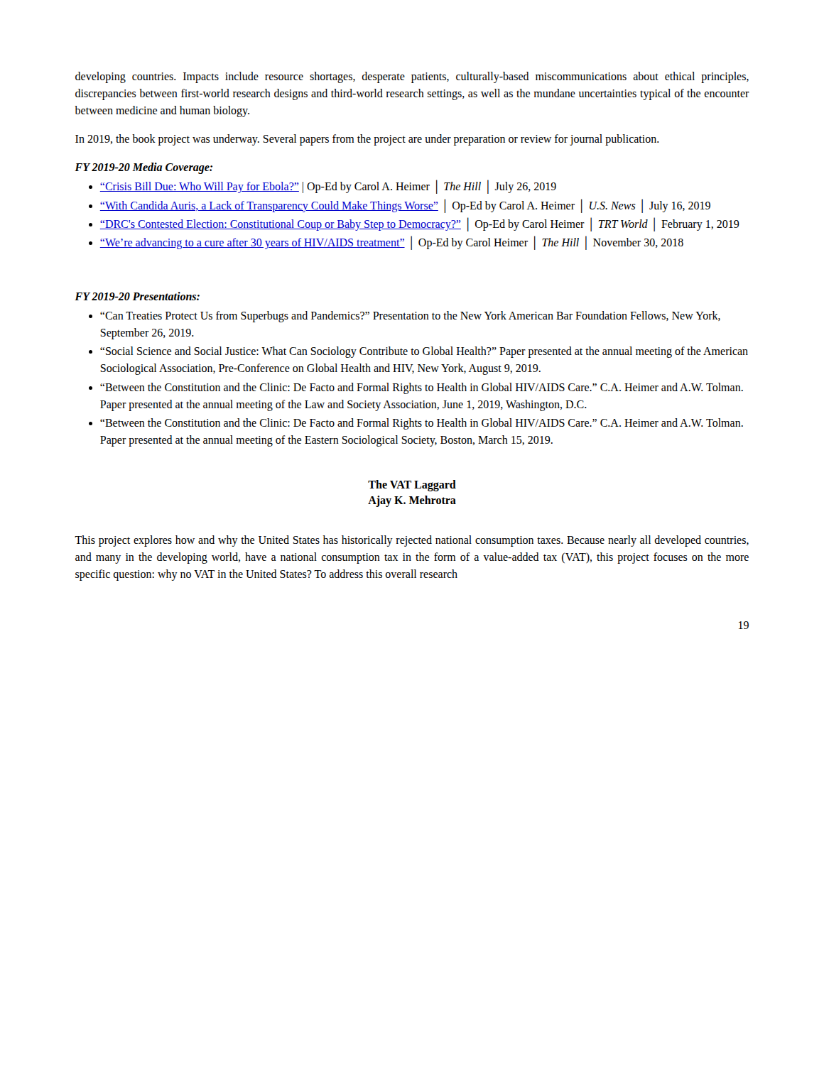developing countries. Impacts include resource shortages, desperate patients, culturally-based miscommunications about ethical principles, discrepancies between first-world research designs and third-world research settings, as well as the mundane uncertainties typical of the encounter between medicine and human biology.
In 2019, the book project was underway. Several papers from the project are under preparation or review for journal publication.
FY 2019-20 Media Coverage:
“Crisis Bill Due: Who Will Pay for Ebola?” | Op-Ed by Carol A. Heimer │ The Hill │ July 26, 2019
“With Candida Auris, a Lack of Transparency Could Make Things Worse” │ Op-Ed by Carol A. Heimer │ U.S. News │ July 16, 2019
“DRC's Contested Election: Constitutional Coup or Baby Step to Democracy?” │ Op-Ed by Carol Heimer │ TRT World │ February 1, 2019
“We’re advancing to a cure after 30 years of HIV/AIDS treatment” │ Op-Ed by Carol Heimer │ The Hill │ November 30, 2018
FY 2019-20 Presentations:
“Can Treaties Protect Us from Superbugs and Pandemics?” Presentation to the New York American Bar Foundation Fellows, New York, September 26, 2019.
“Social Science and Social Justice: What Can Sociology Contribute to Global Health?” Paper presented at the annual meeting of the American Sociological Association, Pre-Conference on Global Health and HIV, New York, August 9, 2019.
“Between the Constitution and the Clinic: De Facto and Formal Rights to Health in Global HIV/AIDS Care.” C.A. Heimer and A.W. Tolman. Paper presented at the annual meeting of the Law and Society Association, June 1, 2019, Washington, D.C.
“Between the Constitution and the Clinic: De Facto and Formal Rights to Health in Global HIV/AIDS Care.” C.A. Heimer and A.W. Tolman. Paper presented at the annual meeting of the Eastern Sociological Society, Boston, March 15, 2019.
The VAT Laggard Ajay K. Mehrotra
This project explores how and why the United States has historically rejected national consumption taxes. Because nearly all developed countries, and many in the developing world, have a national consumption tax in the form of a value-added tax (VAT), this project focuses on the more specific question: why no VAT in the United States? To address this overall research
19